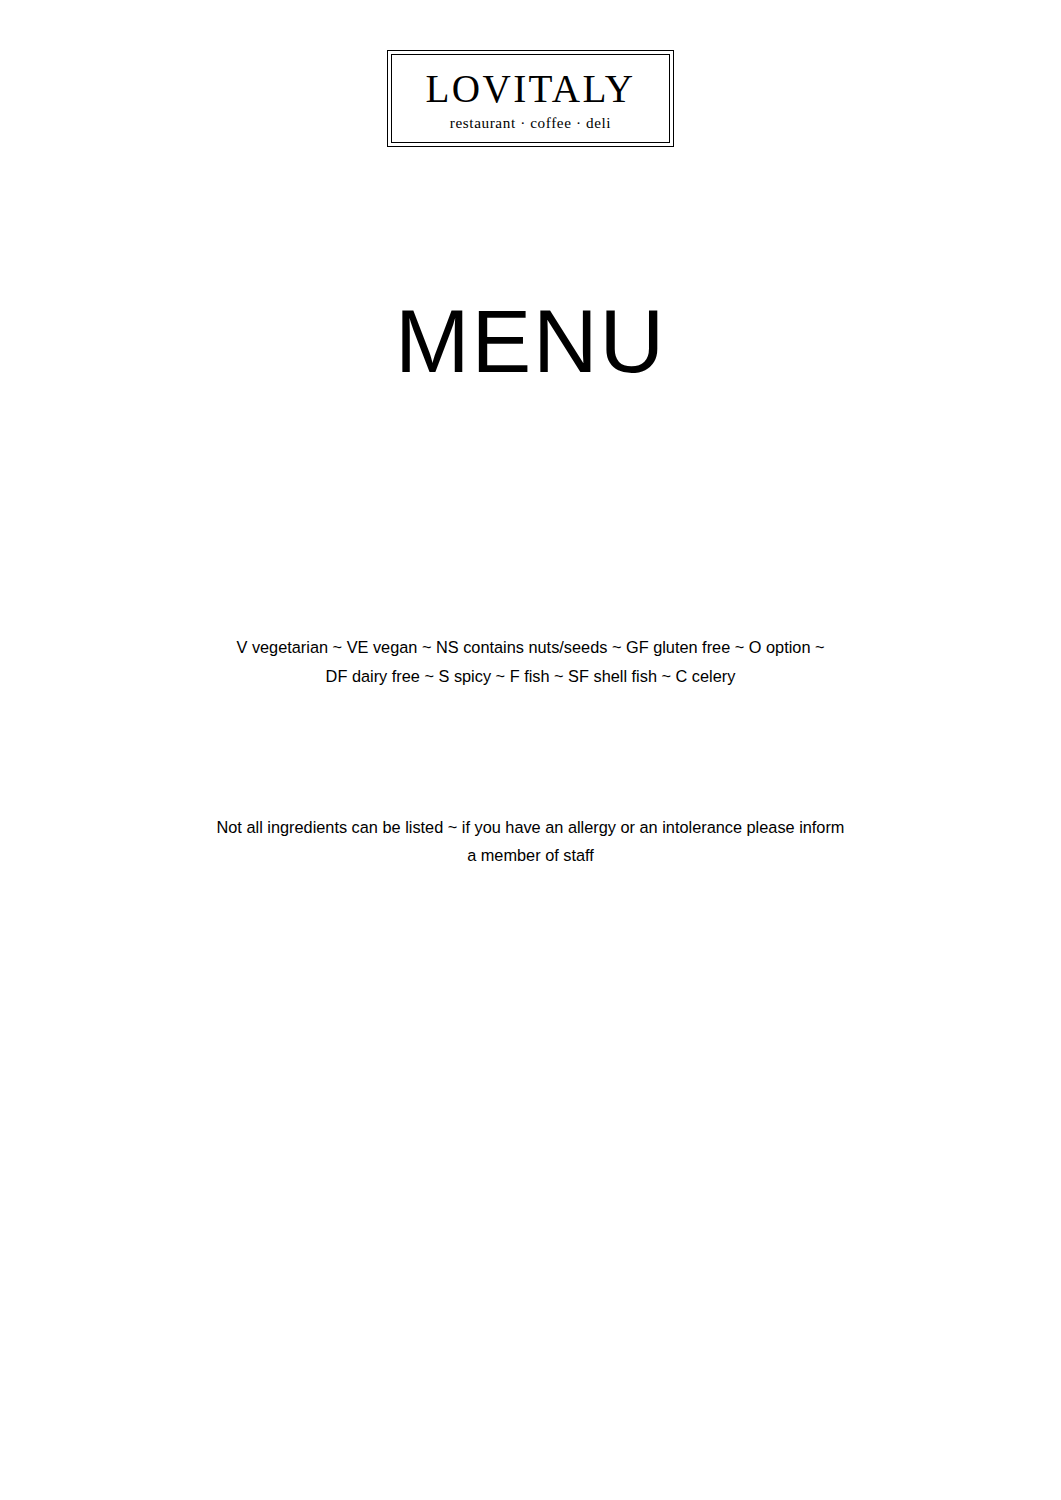LOVITALY
restaurant · coffee · deli
MENU
V vegetarian ~ VE vegan ~ NS contains nuts/seeds ~ GF gluten free ~ O option ~
DF dairy free ~ S spicy ~ F fish ~ SF shell fish ~ C celery
Not all ingredients can be listed ~ if you have an allergy or an intolerance please inform a member of staff